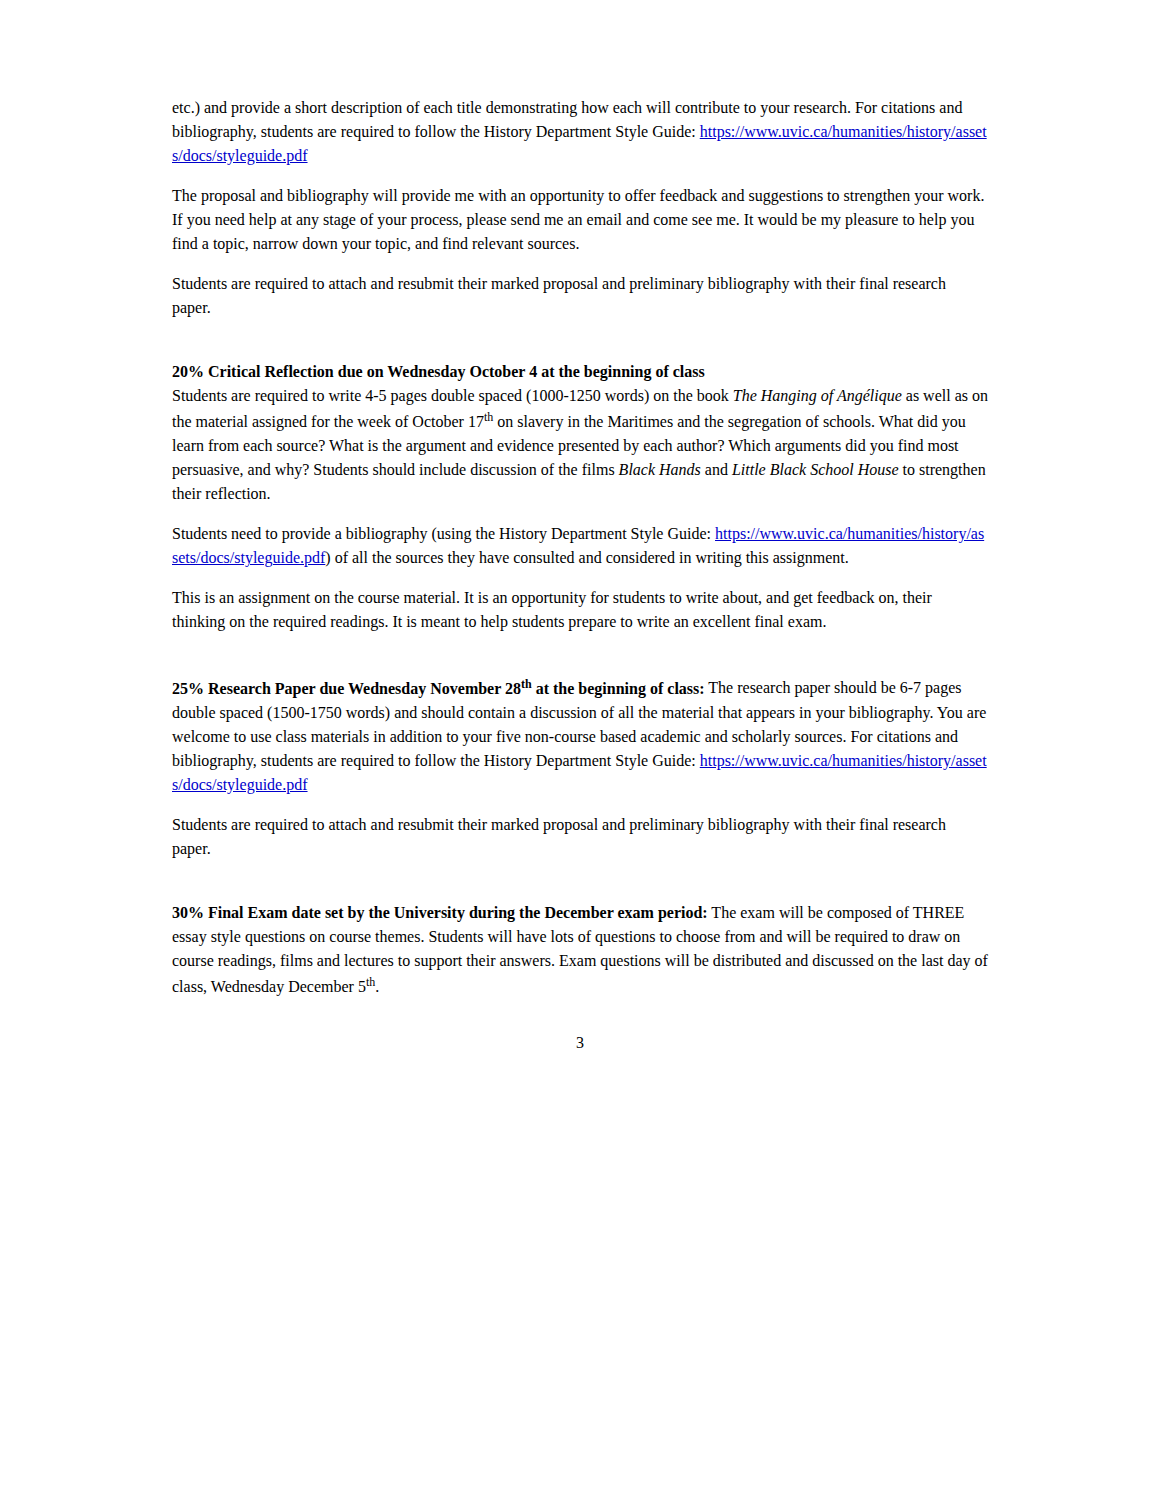etc.) and provide a short description of each title demonstrating how each will contribute to your research. For citations and bibliography, students are required to follow the History Department Style Guide: https://www.uvic.ca/humanities/history/assets/docs/styleguide.pdf
The proposal and bibliography will provide me with an opportunity to offer feedback and suggestions to strengthen your work. If you need help at any stage of your process, please send me an email and come see me. It would be my pleasure to help you find a topic, narrow down your topic, and find relevant sources.
Students are required to attach and resubmit their marked proposal and preliminary bibliography with their final research paper.
20% Critical Reflection due on Wednesday October 4 at the beginning of class
Students are required to write 4-5 pages double spaced (1000-1250 words) on the book The Hanging of Angélique as well as on the material assigned for the week of October 17th on slavery in the Maritimes and the segregation of schools. What did you learn from each source? What is the argument and evidence presented by each author? Which arguments did you find most persuasive, and why? Students should include discussion of the films Black Hands and Little Black School House to strengthen their reflection.
Students need to provide a bibliography (using the History Department Style Guide: https://www.uvic.ca/humanities/history/assets/docs/styleguide.pdf) of all the sources they have consulted and considered in writing this assignment.
This is an assignment on the course material. It is an opportunity for students to write about, and get feedback on, their thinking on the required readings. It is meant to help students prepare to write an excellent final exam.
25% Research Paper due Wednesday November 28th at the beginning of class: The research paper should be 6-7 pages double spaced (1500-1750 words) and should contain a discussion of all the material that appears in your bibliography. You are welcome to use class materials in addition to your five non-course based academic and scholarly sources. For citations and bibliography, students are required to follow the History Department Style Guide: https://www.uvic.ca/humanities/history/assets/docs/styleguide.pdf
Students are required to attach and resubmit their marked proposal and preliminary bibliography with their final research paper.
30% Final Exam date set by the University during the December exam period: The exam will be composed of THREE essay style questions on course themes. Students will have lots of questions to choose from and will be required to draw on course readings, films and lectures to support their answers. Exam questions will be distributed and discussed on the last day of class, Wednesday December 5th.
3